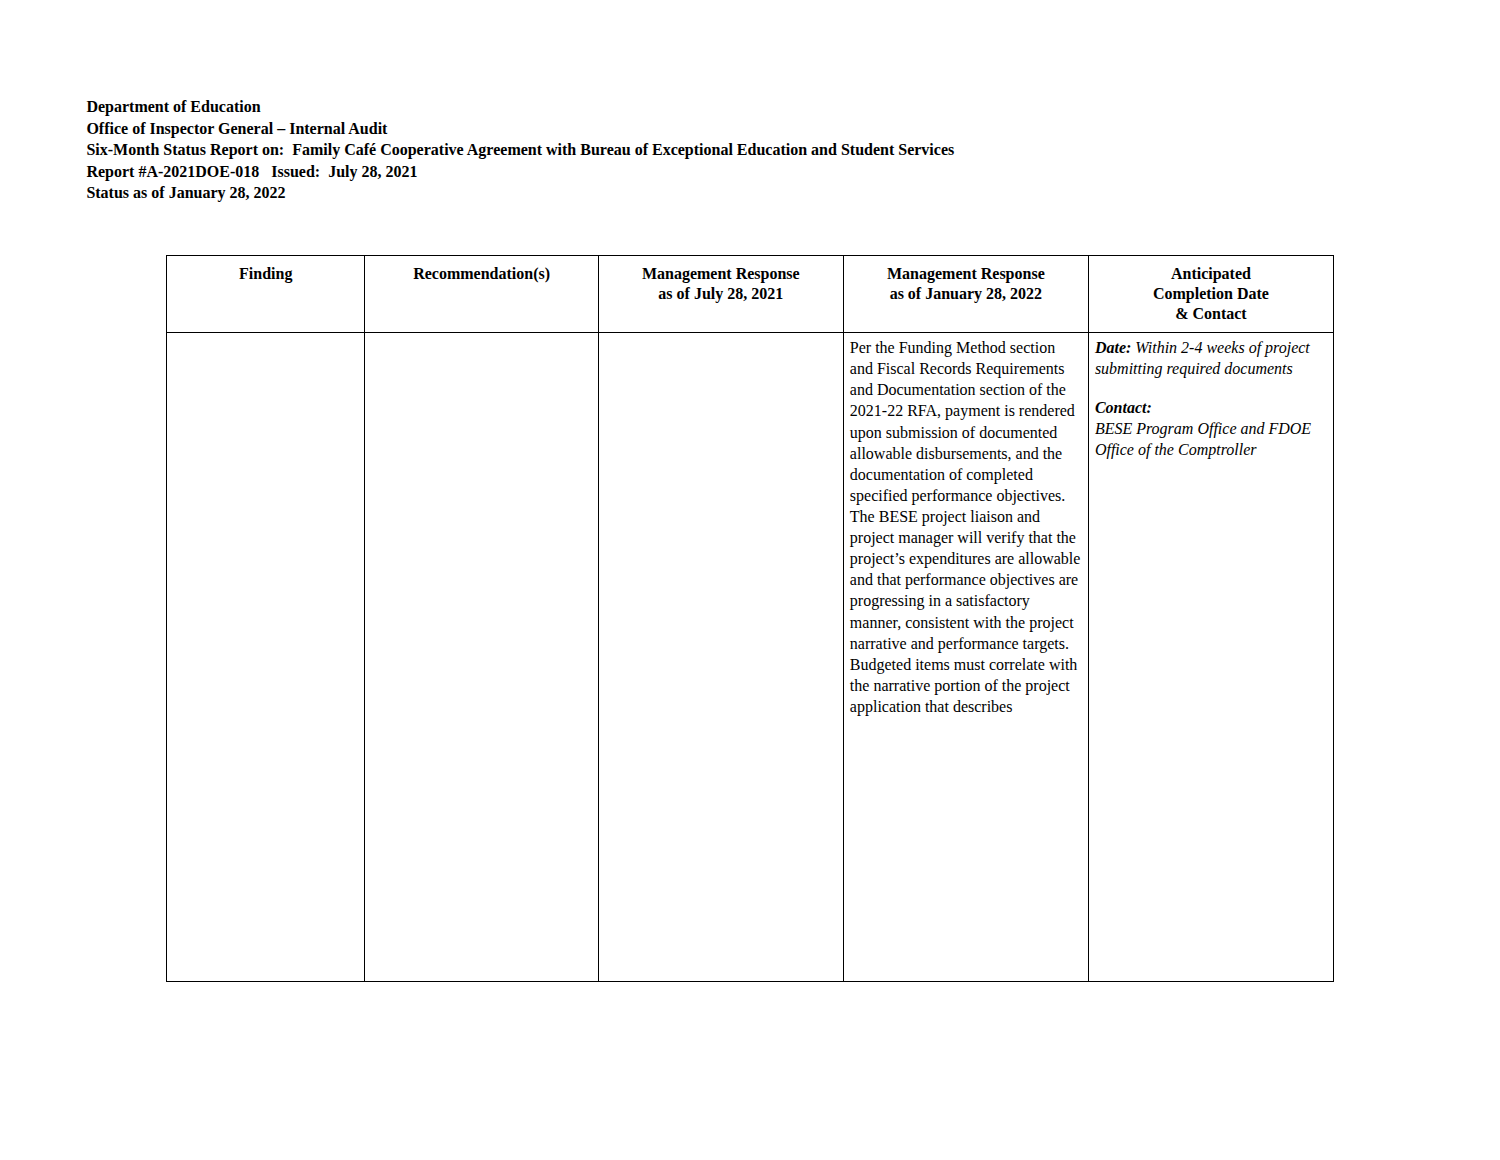Department of Education
Office of Inspector General – Internal Audit
Six-Month Status Report on: Family Café Cooperative Agreement with Bureau of Exceptional Education and Student Services
Report #A-2021DOE-018 Issued: July 28, 2021
Status as of January 28, 2022
| Finding | Recommendation(s) | Management Response as of July 28, 2021 | Management Response as of January 28, 2022 | Anticipated Completion Date & Contact |
| --- | --- | --- | --- | --- |
| | | | Per the Funding Method section and Fiscal Records Requirements and Documentation section of the 2021-22 RFA, payment is rendered upon submission of documented allowable disbursements, and the documentation of completed specified performance objectives. The BESE project liaison and project manager will verify that the project’s expenditures are allowable and that performance objectives are progressing in a satisfactory manner, consistent with the project narrative and performance targets. Budgeted items must correlate with the narrative portion of the project application that describes | Date: Within 2-4 weeks of project submitting required documents Contact: BESE Program Office and FDOE Office of the Comptroller |